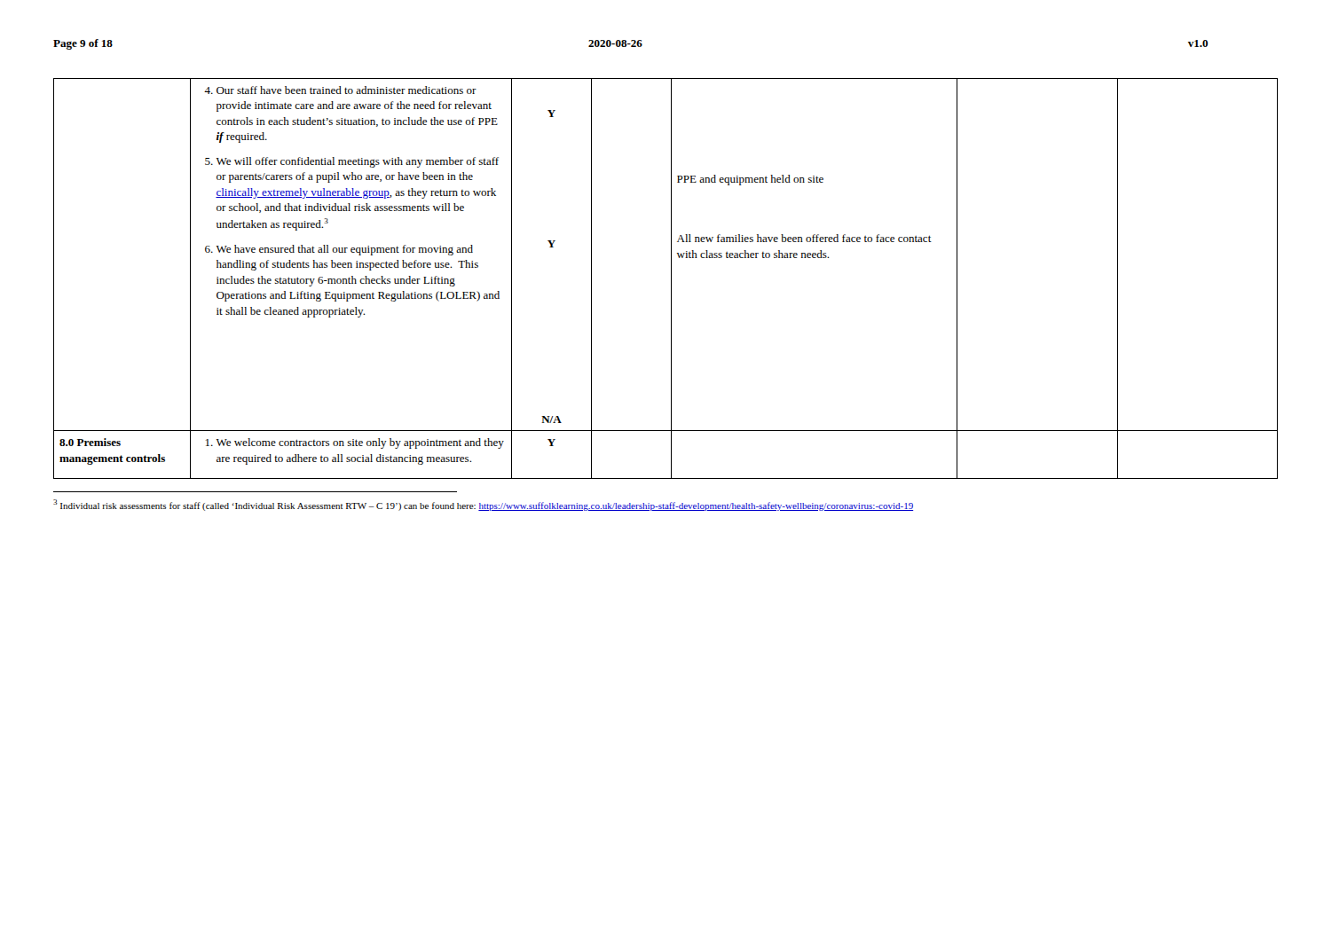Page 9 of 18
2020-08-26
v1.0
| | Our staff have been trained to administer medications or provide intimate care and are aware of the need for relevant controls in each student’s situation, to include the use of PPE if required. We will offer confidential meetings with any member of staff or parents/carers of a pupil who are, or have been in the clinically extremely vulnerable group , as they return to work or school, and that individual risk assessments will be undertaken as required. 3 We have ensured that all our equipment for moving and handling of students has been inspected before use. This includes the statutory 6-month checks under Lifting Operations and Lifting Equipment Regulations (LOLER) and it shall be cleaned appropriately. | Y Y N/A | | PPE and equipment held on site All new families have been offered face to face contact with class teacher to share needs. | | |
| 8.0 Premises management controls | We welcome contractors on site only by appointment and they are required to adhere to all social distancing measures. | Y | | | | |
3 Individual risk assessments for staff (called ‘Individual Risk Assessment RTW – C 19’) can be found here: https://www.suffolklearning.co.uk/leadership-staff-development/health-safety-wellbeing/coronavirus:-covid-19